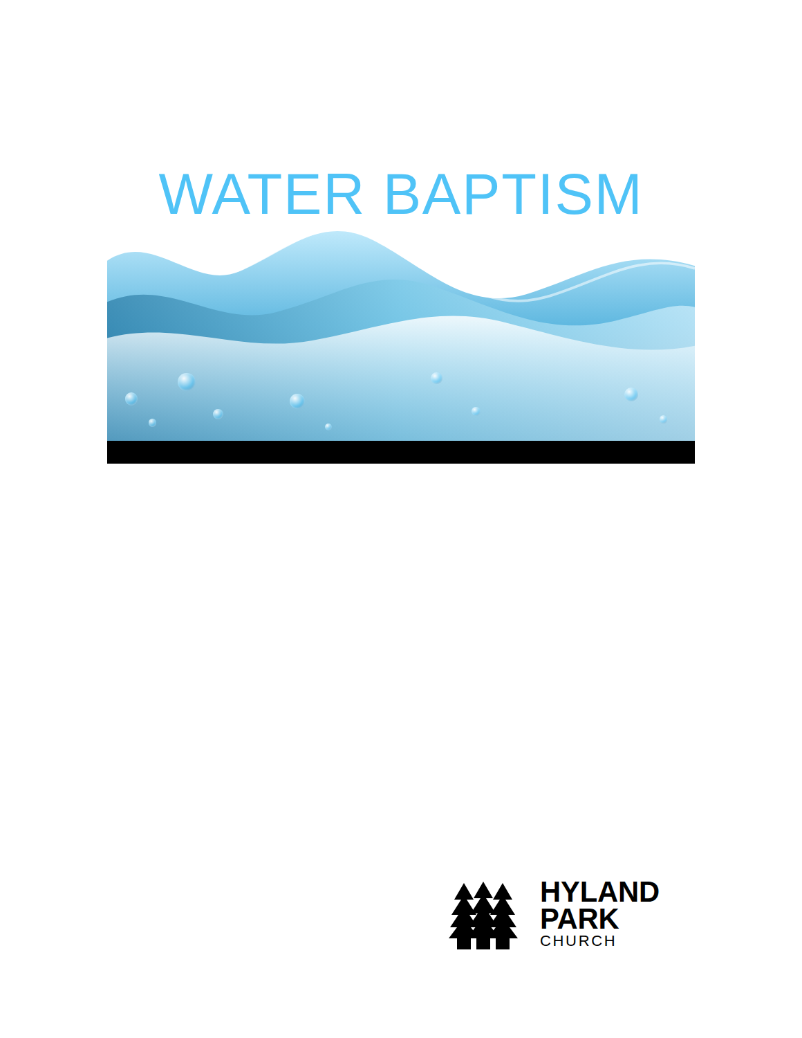WATER BAPTISM
HYLAND PARK CHURCH